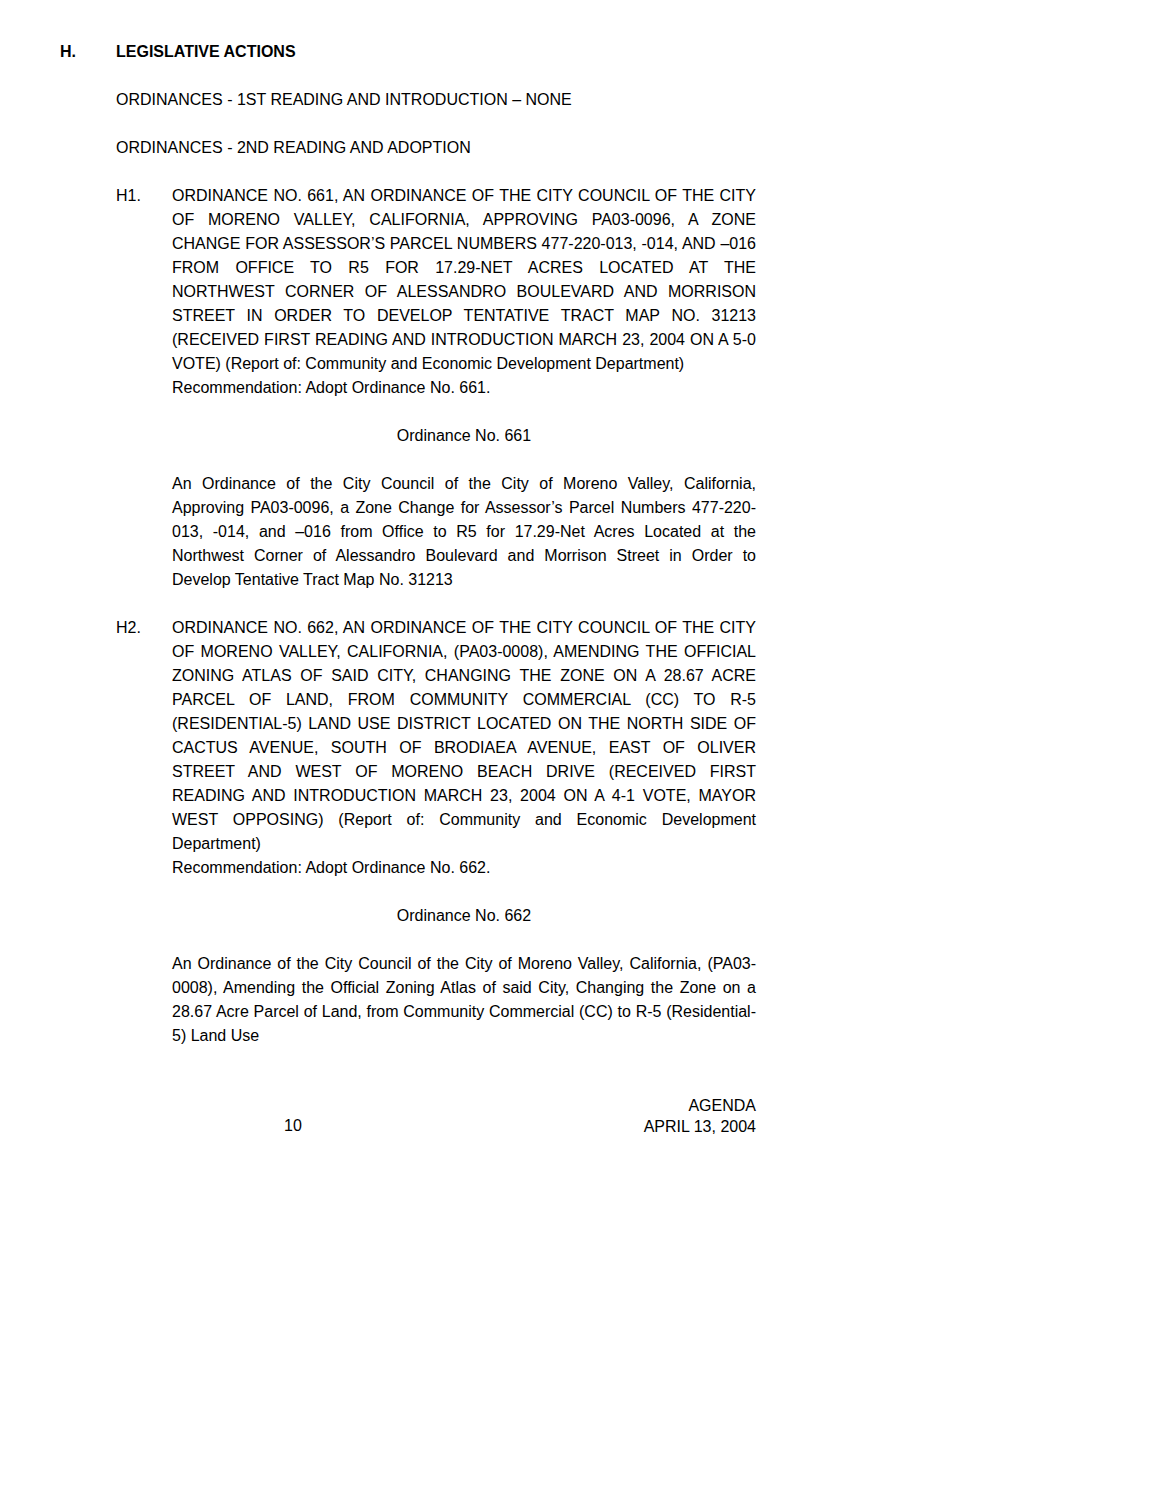H.
LEGISLATIVE ACTIONS
ORDINANCES - 1ST READING AND INTRODUCTION – NONE
ORDINANCES - 2ND READING AND ADOPTION
H1.
ORDINANCE NO. 661, AN ORDINANCE OF THE CITY COUNCIL OF THE CITY OF MORENO VALLEY, CALIFORNIA, APPROVING PA03-0096, A ZONE CHANGE FOR ASSESSOR’S PARCEL NUMBERS 477-220-013, -014, AND –016 FROM OFFICE TO R5 FOR 17.29-NET ACRES LOCATED AT THE NORTHWEST CORNER OF ALESSANDRO BOULEVARD AND MORRISON STREET IN ORDER TO DEVELOP TENTATIVE TRACT MAP NO. 31213 (RECEIVED FIRST READING AND INTRODUCTION MARCH 23, 2004 ON A 5-0 VOTE) (Report of: Community and Economic Development Department)
Recommendation: Adopt Ordinance No. 661.
Ordinance No. 661
An Ordinance of the City Council of the City of Moreno Valley, California, Approving PA03-0096, a Zone Change for Assessor’s Parcel Numbers 477-220-013, -014, and –016 from Office to R5 for 17.29-Net Acres Located at the Northwest Corner of Alessandro Boulevard and Morrison Street in Order to Develop Tentative Tract Map No. 31213
H2.
ORDINANCE NO. 662, AN ORDINANCE OF THE CITY COUNCIL OF THE CITY OF MORENO VALLEY, CALIFORNIA, (PA03-0008), AMENDING THE OFFICIAL ZONING ATLAS OF SAID CITY, CHANGING THE ZONE ON A 28.67 ACRE PARCEL OF LAND, FROM COMMUNITY COMMERCIAL (CC) TO R-5 (RESIDENTIAL-5) LAND USE DISTRICT LOCATED ON THE NORTH SIDE OF CACTUS AVENUE, SOUTH OF BRODIAEA AVENUE, EAST OF OLIVER STREET AND WEST OF MORENO BEACH DRIVE (RECEIVED FIRST READING AND INTRODUCTION MARCH 23, 2004 ON A 4-1 VOTE, MAYOR WEST OPPOSING) (Report of: Community and Economic Development Department)
Recommendation: Adopt Ordinance No. 662.
Ordinance No. 662
An Ordinance of the City Council of the City of Moreno Valley, California, (PA03-0008), Amending the Official Zoning Atlas of said City, Changing the Zone on a 28.67 Acre Parcel of Land, from Community Commercial (CC) to R-5 (Residential-5) Land Use
10
AGENDA
APRIL 13, 2004